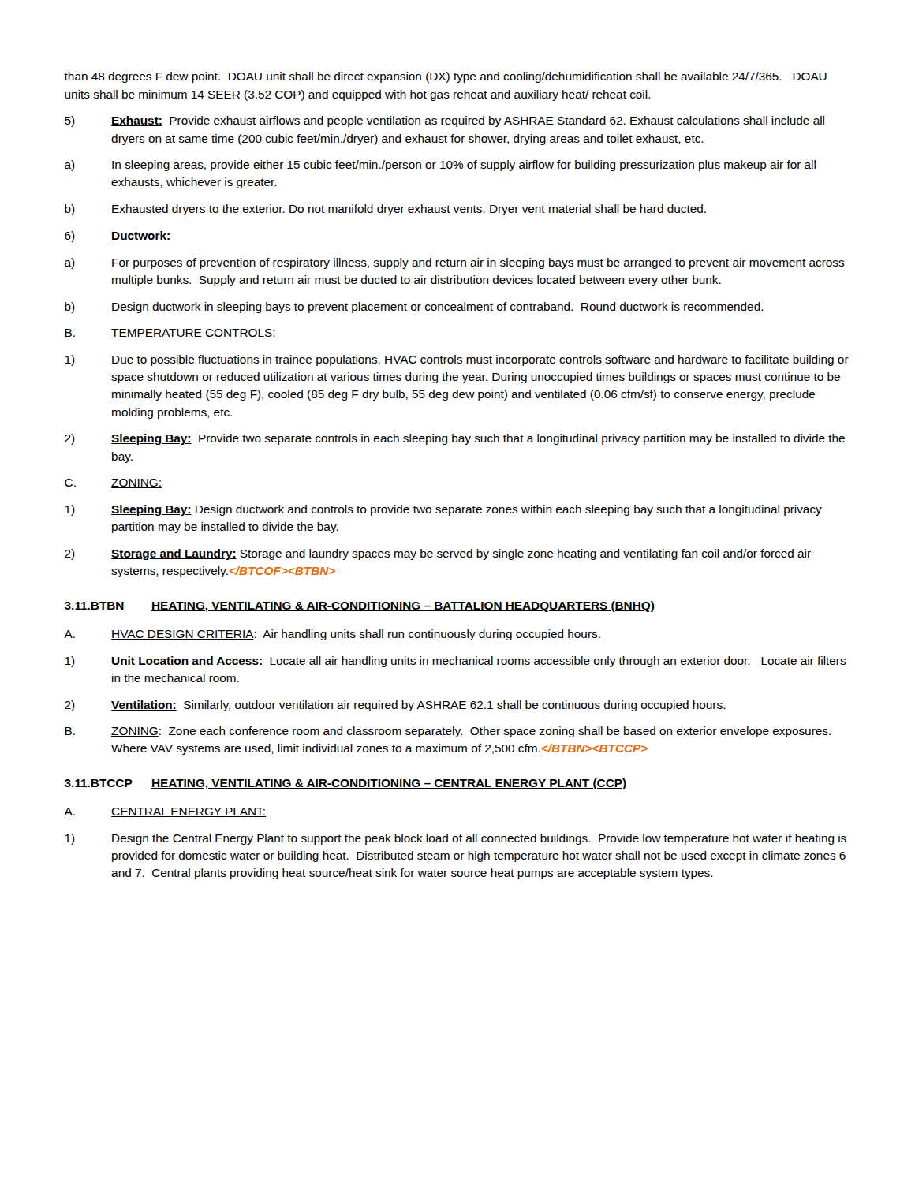than 48 degrees F dew point. DOAU unit shall be direct expansion (DX) type and cooling/dehumidification shall be available 24/7/365. DOAU units shall be minimum 14 SEER (3.52 COP) and equipped with hot gas reheat and auxiliary heat/ reheat coil.
5)
Exhaust: Provide exhaust airflows and people ventilation as required by ASHRAE Standard 62. Exhaust calculations shall include all dryers on at same time (200 cubic feet/min./dryer) and exhaust for shower, drying areas and toilet exhaust, etc.
a)
In sleeping areas, provide either 15 cubic feet/min./person or 10% of supply airflow for building pressurization plus makeup air for all exhausts, whichever is greater.
b)
Exhausted dryers to the exterior. Do not manifold dryer exhaust vents. Dryer vent material shall be hard ducted.
6)
Ductwork:
a)
For purposes of prevention of respiratory illness, supply and return air in sleeping bays must be arranged to prevent air movement across multiple bunks. Supply and return air must be ducted to air distribution devices located between every other bunk.
b)
Design ductwork in sleeping bays to prevent placement or concealment of contraband. Round ductwork is recommended.
B.
TEMPERATURE CONTROLS:
1)
Due to possible fluctuations in trainee populations, HVAC controls must incorporate controls software and hardware to facilitate building or space shutdown or reduced utilization at various times during the year. During unoccupied times buildings or spaces must continue to be minimally heated (55 deg F), cooled (85 deg F dry bulb, 55 deg dew point) and ventilated (0.06 cfm/sf) to conserve energy, preclude molding problems, etc.
2)
Sleeping Bay: Provide two separate controls in each sleeping bay such that a longitudinal privacy partition may be installed to divide the bay.
C.
ZONING:
1)
Sleeping Bay: Design ductwork and controls to provide two separate zones within each sleeping bay such that a longitudinal privacy partition may be installed to divide the bay.
2)
Storage and Laundry: Storage and laundry spaces may be served by single zone heating and ventilating fan coil and/or forced air systems, respectively.</BTCOF><BTBN>
3.11.BTBN HEATING, VENTILATING & AIR-CONDITIONING – BATTALION HEADQUARTERS (BNHQ)
A.
HVAC DESIGN CRITERIA: Air handling units shall run continuously during occupied hours.
1)
Unit Location and Access: Locate all air handling units in mechanical rooms accessible only through an exterior door. Locate air filters in the mechanical room.
2)
Ventilation: Similarly, outdoor ventilation air required by ASHRAE 62.1 shall be continuous during occupied hours.
B.
ZONING: Zone each conference room and classroom separately. Other space zoning shall be based on exterior envelope exposures. Where VAV systems are used, limit individual zones to a maximum of 2,500 cfm.</BTBN><BTCCP>
3.11.BTCCP HEATING, VENTILATING & AIR-CONDITIONING – CENTRAL ENERGY PLANT (CCP)
A.
CENTRAL ENERGY PLANT:
1)
Design the Central Energy Plant to support the peak block load of all connected buildings. Provide low temperature hot water if heating is provided for domestic water or building heat. Distributed steam or high temperature hot water shall not be used except in climate zones 6 and 7. Central plants providing heat source/heat sink for water source heat pumps are acceptable system types.